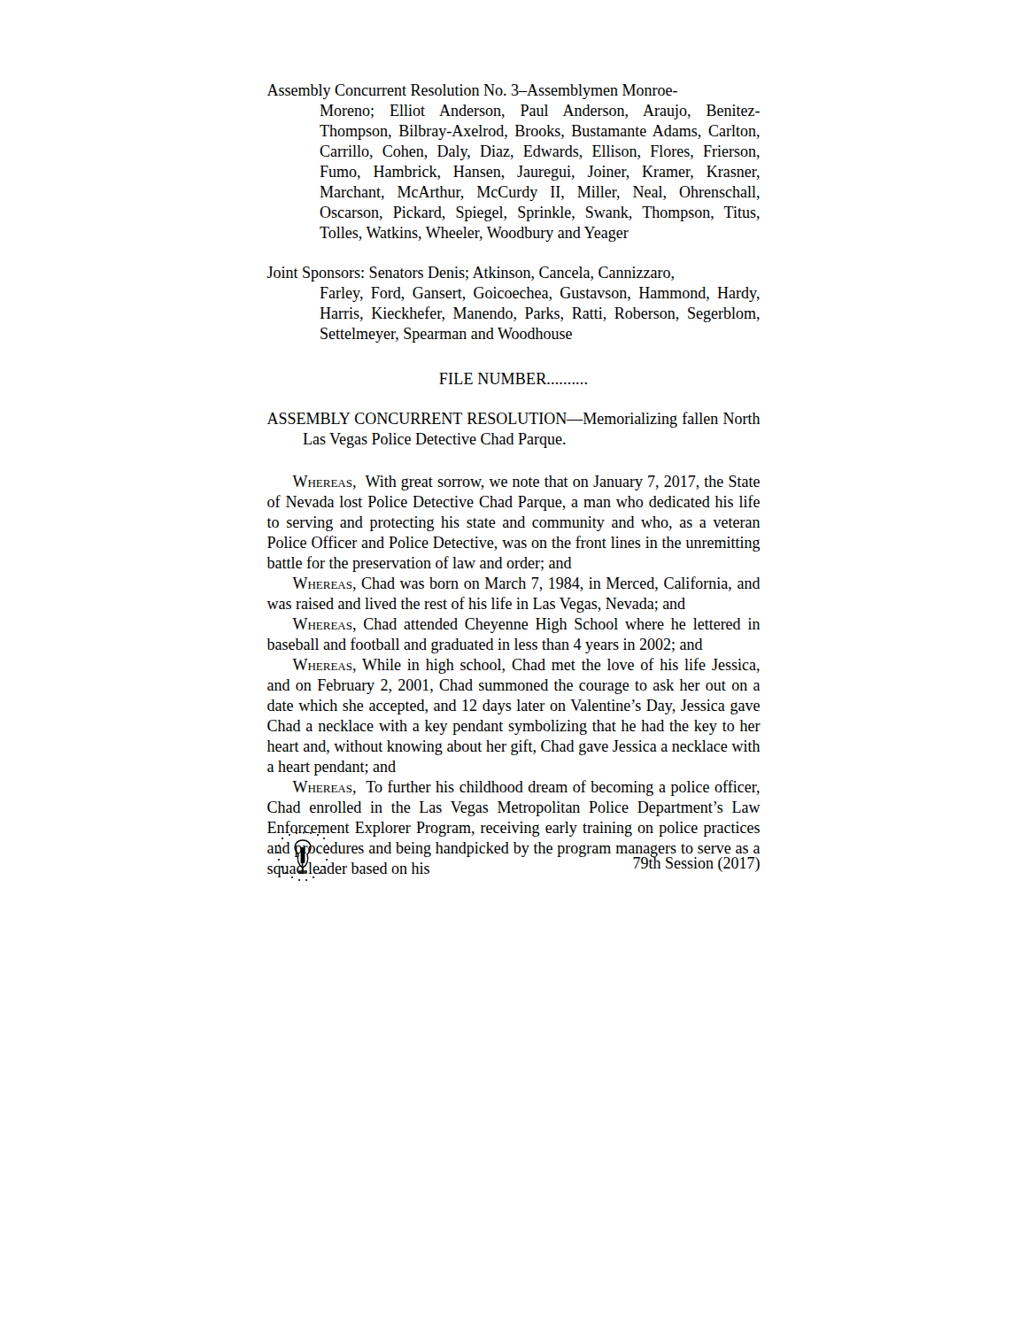Assembly Concurrent Resolution No. 3–Assemblymen Monroe- Moreno; Elliot Anderson, Paul Anderson, Araujo, Benitez-Thompson, Bilbray-Axelrod, Brooks, Bustamante Adams, Carlton, Carrillo, Cohen, Daly, Diaz, Edwards, Ellison, Flores, Frierson, Fumo, Hambrick, Hansen, Jauregui, Joiner, Kramer, Krasner, Marchant, McArthur, McCurdy II, Miller, Neal, Ohrenschall, Oscarson, Pickard, Spiegel, Sprinkle, Swank, Thompson, Titus, Tolles, Watkins, Wheeler, Woodbury and Yeager
Joint Sponsors: Senators Denis; Atkinson, Cancela, Cannizzaro, Farley, Ford, Gansert, Goicoechea, Gustavson, Hammond, Hardy, Harris, Kieckhefer, Manendo, Parks, Ratti, Roberson, Segerblom, Settelmeyer, Spearman and Woodhouse
FILE NUMBER..........
ASSEMBLY CONCURRENT RESOLUTION—Memorializing fallen North Las Vegas Police Detective Chad Parque.
Whereas, With great sorrow, we note that on January 7, 2017, the State of Nevada lost Police Detective Chad Parque, a man who dedicated his life to serving and protecting his state and community and who, as a veteran Police Officer and Police Detective, was on the front lines in the unremitting battle for the preservation of law and order; and
Whereas, Chad was born on March 7, 1984, in Merced, California, and was raised and lived the rest of his life in Las Vegas, Nevada; and
Whereas, Chad attended Cheyenne High School where he lettered in baseball and football and graduated in less than 4 years in 2002; and
Whereas, While in high school, Chad met the love of his life Jessica, and on February 2, 2001, Chad summoned the courage to ask her out on a date which she accepted, and 12 days later on Valentine’s Day, Jessica gave Chad a necklace with a key pendant symbolizing that he had the key to her heart and, without knowing about her gift, Chad gave Jessica a necklace with a heart pendant; and
Whereas, To further his childhood dream of becoming a police officer, Chad enrolled in the Las Vegas Metropolitan Police Department’s Law Enforcement Explorer Program, receiving early training on police practices and procedures and being handpicked by the program managers to serve as a squad leader based on his
79th Session (2017)